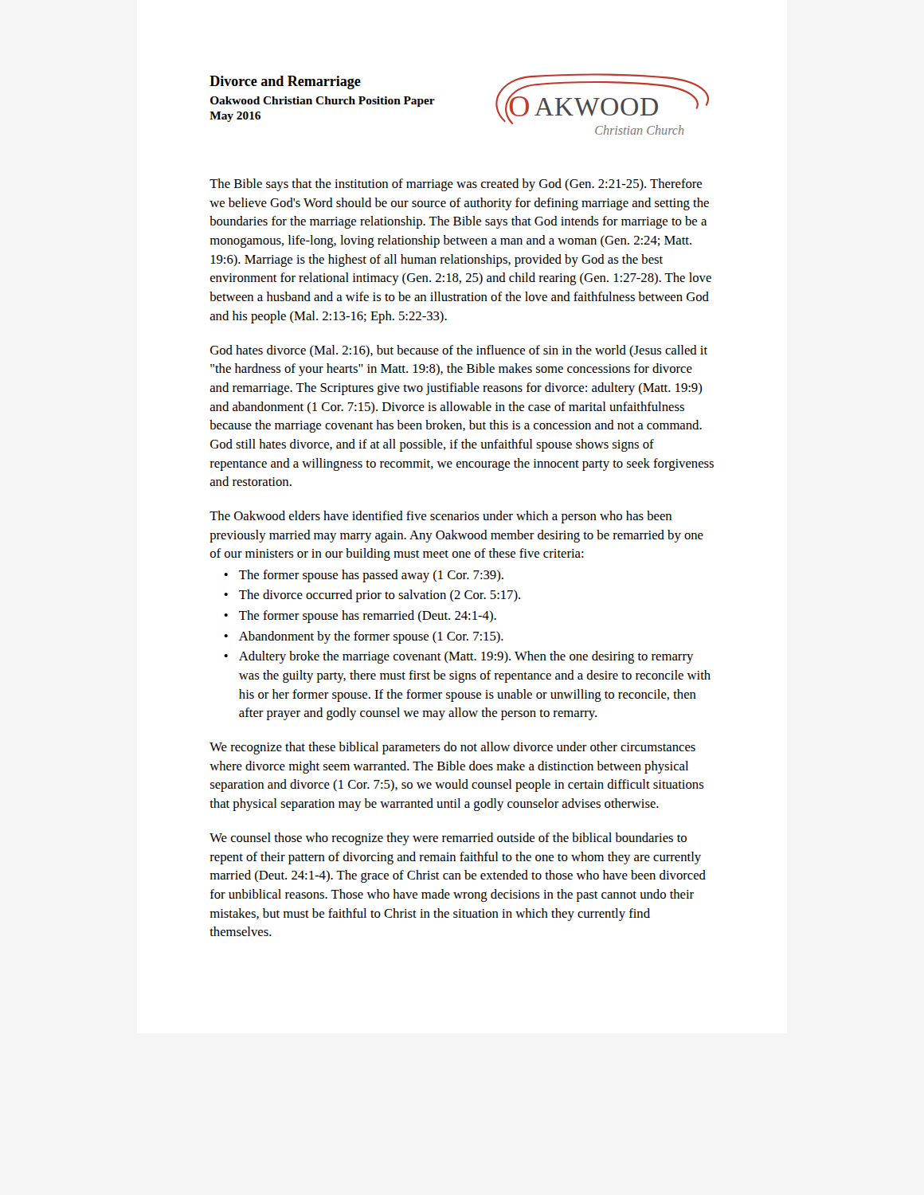Divorce and Remarriage
Oakwood Christian Church Position Paper
May 2016
O AKWOOD Christian Church
The Bible says that the institution of marriage was created by God (Gen. 2:21-25). Therefore we believe God's Word should be our source of authority for defining marriage and setting the boundaries for the marriage relationship. The Bible says that God intends for marriage to be a monogamous, life-long, loving relationship between a man and a woman (Gen. 2:24; Matt. 19:6). Marriage is the highest of all human relationships, provided by God as the best environment for relational intimacy (Gen. 2:18, 25) and child rearing (Gen. 1:27-28). The love between a husband and a wife is to be an illustration of the love and faithfulness between God and his people (Mal. 2:13-16; Eph. 5:22-33).
God hates divorce (Mal. 2:16), but because of the influence of sin in the world (Jesus called it "the hardness of your hearts" in Matt. 19:8), the Bible makes some concessions for divorce and remarriage. The Scriptures give two justifiable reasons for divorce: adultery (Matt. 19:9) and abandonment (1 Cor. 7:15). Divorce is allowable in the case of marital unfaithfulness because the marriage covenant has been broken, but this is a concession and not a command. God still hates divorce, and if at all possible, if the unfaithful spouse shows signs of repentance and a willingness to recommit, we encourage the innocent party to seek forgiveness and restoration.
The Oakwood elders have identified five scenarios under which a person who has been previously married may marry again. Any Oakwood member desiring to be remarried by one of our ministers or in our building must meet one of these five criteria:
The former spouse has passed away (1 Cor. 7:39).
The divorce occurred prior to salvation (2 Cor. 5:17).
The former spouse has remarried (Deut. 24:1-4).
Abandonment by the former spouse (1 Cor. 7:15).
Adultery broke the marriage covenant (Matt. 19:9). When the one desiring to remarry was the guilty party, there must first be signs of repentance and a desire to reconcile with his or her former spouse. If the former spouse is unable or unwilling to reconcile, then after prayer and godly counsel we may allow the person to remarry.
We recognize that these biblical parameters do not allow divorce under other circumstances where divorce might seem warranted. The Bible does make a distinction between physical separation and divorce (1 Cor. 7:5), so we would counsel people in certain difficult situations that physical separation may be warranted until a godly counselor advises otherwise.
We counsel those who recognize they were remarried outside of the biblical boundaries to repent of their pattern of divorcing and remain faithful to the one to whom they are currently married (Deut. 24:1-4). The grace of Christ can be extended to those who have been divorced for unbiblical reasons. Those who have made wrong decisions in the past cannot undo their mistakes, but must be faithful to Christ in the situation in which they currently find themselves.